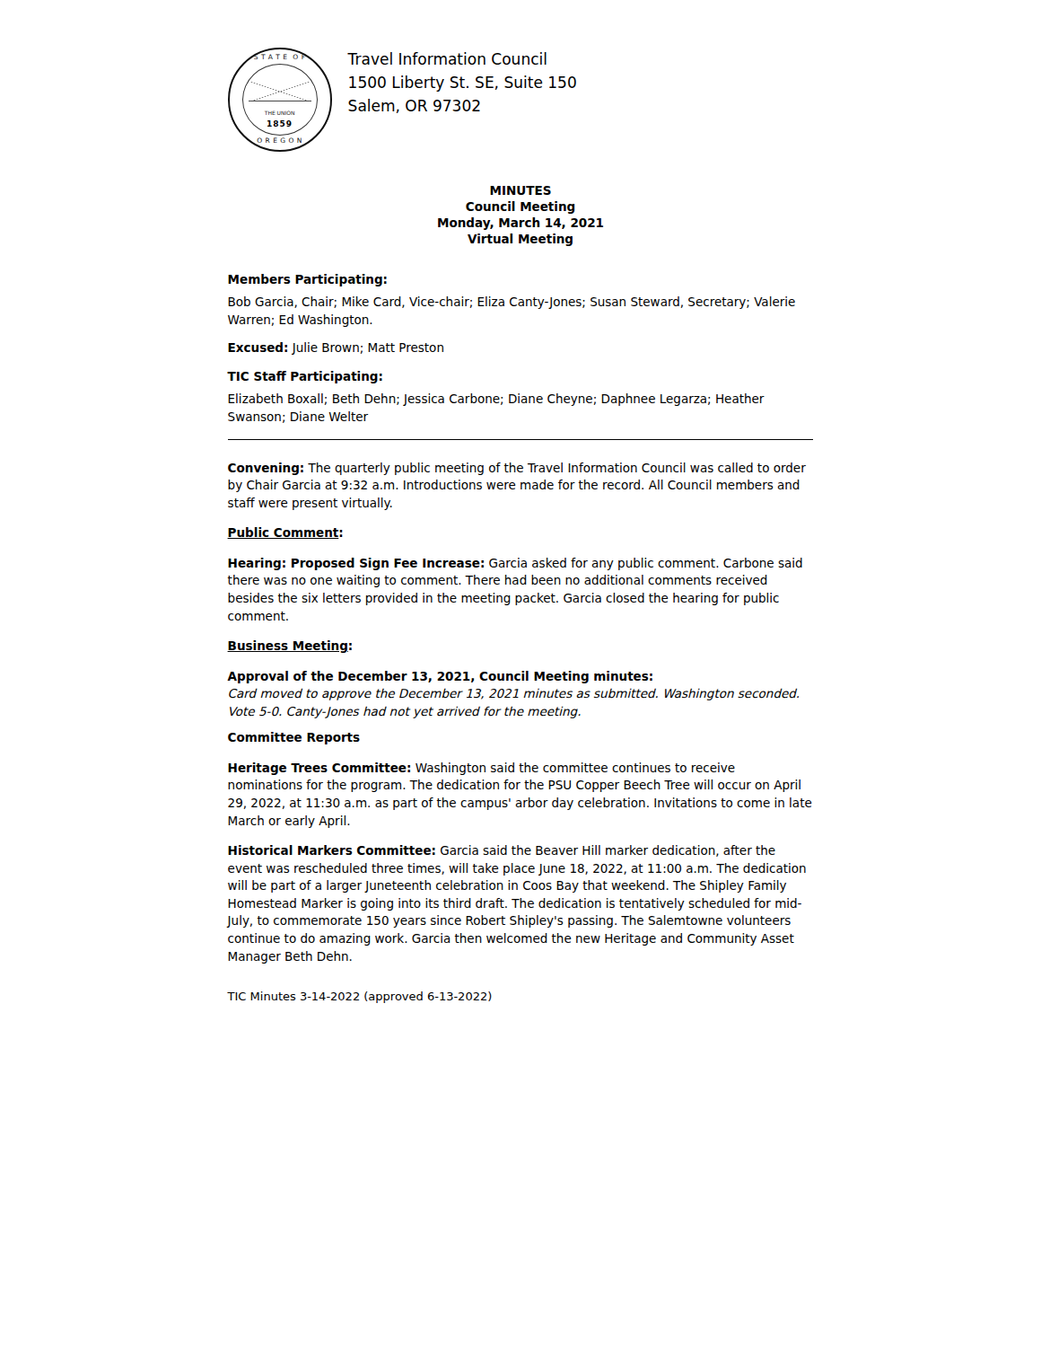S T A T E O F O R E G O N
THE UNION
1859
Travel Information Council
1500 Liberty St. SE, Suite 150
Salem, OR 97302
MINUTES
Council Meeting
Monday, March 14, 2021
Virtual Meeting
Members Participating:
Bob Garcia, Chair; Mike Card, Vice-chair; Eliza Canty-Jones; Susan Steward, Secretary; Valerie Warren; Ed Washington.
Excused: Julie Brown; Matt Preston
TIC Staff Participating:
Elizabeth Boxall; Beth Dehn; Jessica Carbone; Diane Cheyne; Daphnee Legarza; Heather Swanson; Diane Welter
Convening: The quarterly public meeting of the Travel Information Council was called to order by Chair Garcia at 9:32 a.m. Introductions were made for the record. All Council members and staff were present virtually.
Public Comment:
Hearing: Proposed Sign Fee Increase: Garcia asked for any public comment. Carbone said there was no one waiting to comment. There had been no additional comments received besides the six letters provided in the meeting packet. Garcia closed the hearing for public comment.
Business Meeting:
Approval of the December 13, 2021, Council Meeting minutes:
Card moved to approve the December 13, 2021 minutes as submitted. Washington seconded. Vote 5-0. Canty-Jones had not yet arrived for the meeting.
Committee Reports
Heritage Trees Committee: Washington said the committee continues to receive nominations for the program. The dedication for the PSU Copper Beech Tree will occur on April 29, 2022, at 11:30 a.m. as part of the campus' arbor day celebration. Invitations to come in late March or early April.
Historical Markers Committee: Garcia said the Beaver Hill marker dedication, after the event was rescheduled three times, will take place June 18, 2022, at 11:00 a.m. The dedication will be part of a larger Juneteenth celebration in Coos Bay that weekend. The Shipley Family Homestead Marker is going into its third draft. The dedication is tentatively scheduled for mid-July, to commemorate 150 years since Robert Shipley's passing. The Salemtowne volunteers continue to do amazing work. Garcia then welcomed the new Heritage and Community Asset Manager Beth Dehn.
TIC Minutes 3-14-2022 (approved 6-13-2022)